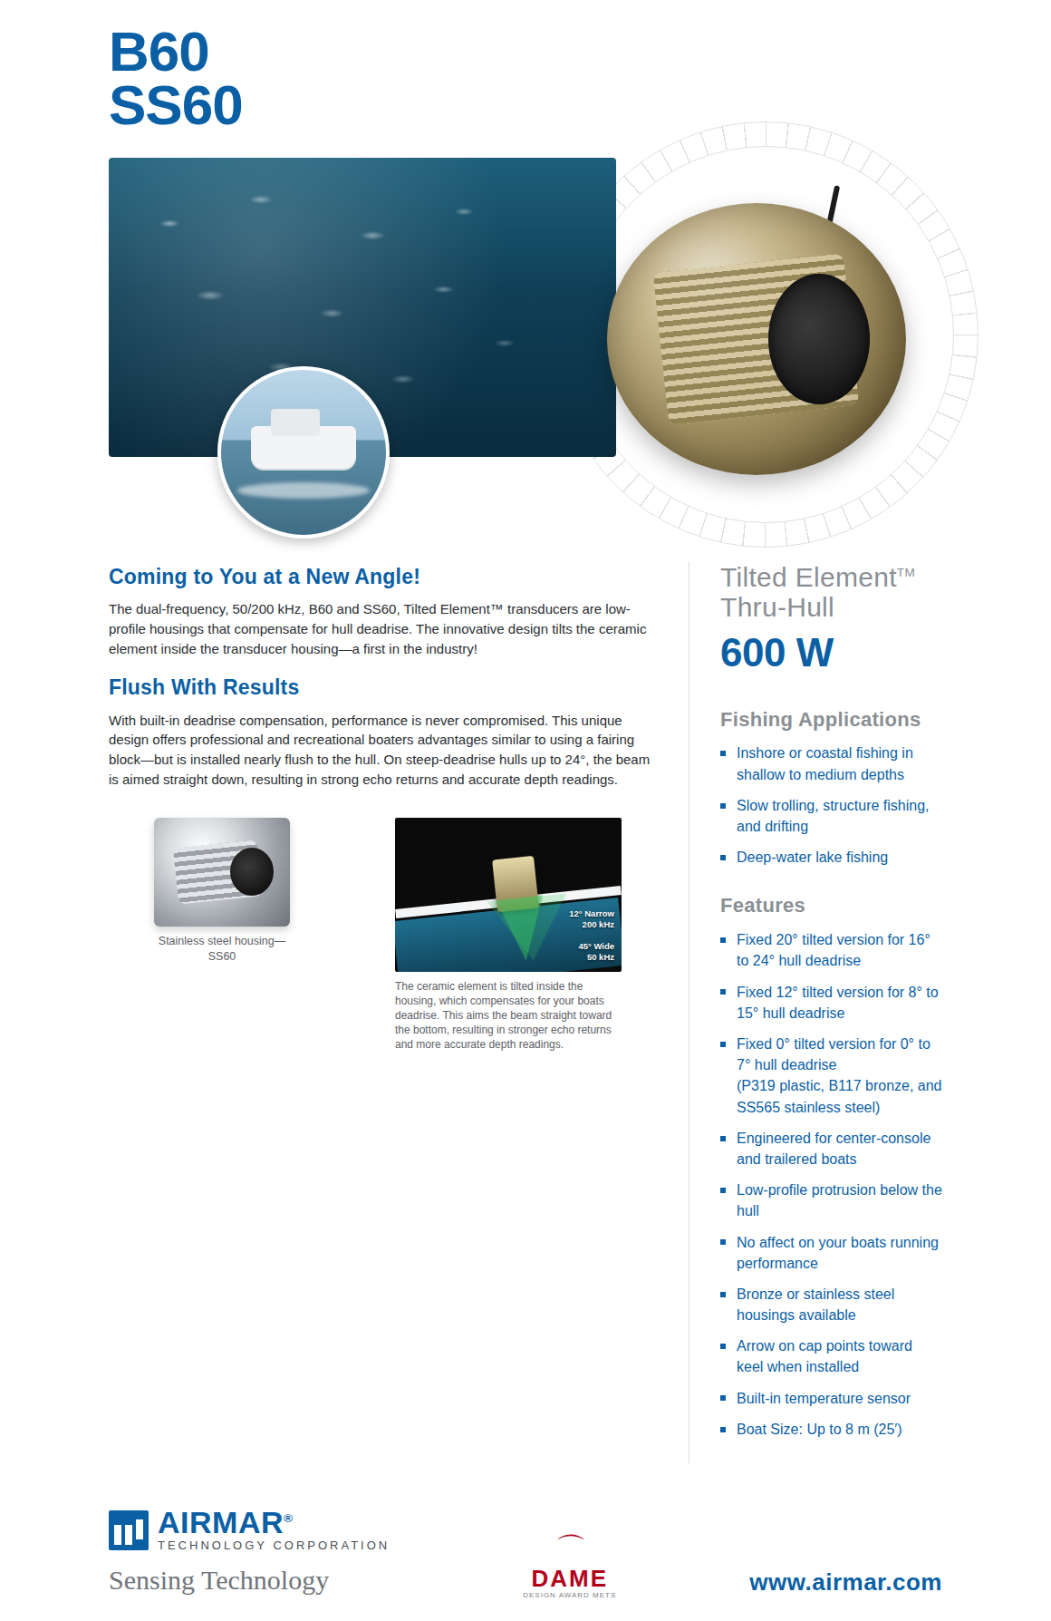B60 SS60
Coming to You at a New Angle!
The dual-frequency, 50/200 kHz, B60 and SS60, Tilted Element™ transducers are low-profile housings that compensate for hull deadrise. The innovative design tilts the ceramic element inside the transducer housing—a first in the industry!
Flush With Results
With built-in deadrise compensation, performance is never compromised. This unique design offers professional and recreational boaters advantages similar to using a fairing block—but is installed nearly flush to the hull. On steep-deadrise hulls up to 24°, the beam is aimed straight down, resulting in strong echo returns and accurate depth readings.
Stainless steel housing—SS60
12° Narrow
200 kHz
45° Wide
50 kHz
The ceramic element is tilted inside the housing, which compensates for your boats deadrise. This aims the beam straight toward the bottom, resulting in stronger echo returns and more accurate depth readings.
Tilted ElementTM
Thru-Hull
600 W
Fishing Applications
Inshore or coastal fishing in shallow to medium depths
Slow trolling, structure fishing, and drifting
Deep-water lake fishing
Features
Fixed 20° tilted version for 16° to 24° hull deadrise
Fixed 12° tilted version for 8° to 15° hull deadrise
Fixed 0° tilted version for 0° to 7° hull deadrise
(P319 plastic, B117 bronze, and SS565 stainless steel)
Engineered for center-console and trailered boats
Low-profile protrusion below the hull
No affect on your boats running performance
Bronze or stainless steel housings available
Arrow on cap points toward keel when installed
Built-in temperature sensor
Boat Size: Up to 8 m (25′)
AIRMAR®
Technology Corporation
Sensing Technology
⌒
DAME
DESIGN AWARD METS
www.airmar.com